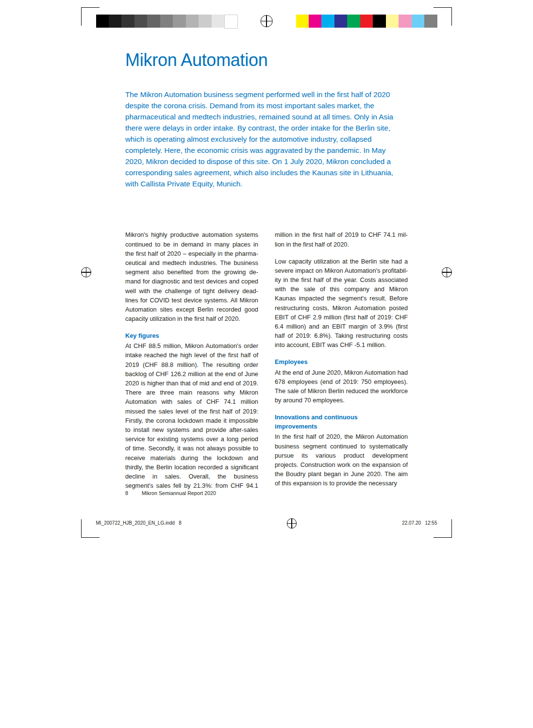Mikron Automation
The Mikron Automation business segment performed well in the first half of 2020 despite the corona crisis. Demand from its most important sales market, the pharma­ceutical and medtech industries, remained sound at all times. Only in Asia there were delays in order intake. By contrast, the order intake for the Berlin site, which is operating almost exclusively for the automotive industry, collapsed completely. Here, the economic crisis was aggravated by the pandemic. In May 2020, Mikron decided to dispose of this site. On 1 July 2020, Mikron concluded a corresponding sales agreement, which also includes the Kaunas site in Lithuania, with Callista Private Equity, Munich.
Mikron's highly productive automation systems continued to be in demand in many places in the first half of 2020 – especially in the pharmaceutical and medtech industries. The business segment also benefited from the growing demand for diagnostic and test devices and coped well with the challenge of tight delivery deadlines for COVID test device systems. All Mikron Automation sites except Berlin recorded good capacity utilization in the first half of 2020.
Key figures
At CHF 88.5 million, Mikron Automation's order intake reached the high level of the first half of 2019 (CHF 88.8 million). The resulting order backlog of CHF 126.2 million at the end of June 2020 is higher than that of mid and end of 2019. There are three main reasons why Mikron Automation with sales of CHF 74.1 million missed the sales level of the first half of 2019: Firstly, the corona lockdown made it impossible to install new systems and provide after-sales service for existing systems over a long period of time. Secondly, it was not always possible to receive materials during the lockdown and thirdly, the Berlin location recorded a significant decline in sales. Overall, the business segment's sales fell by 21.3%: from CHF 94.1 million in the first half of 2019 to CHF 74.1 million in the first half of 2020.
Low capacity utilization at the Berlin site had a severe impact on Mikron Automation's profitability in the first half of the year. Costs associated with the sale of this company and Mikron Kaunas impacted the segment's result. Before restructuring costs, Mikron Automation posted EBIT of CHF 2.9 million (first half of 2019: CHF 6.4 million) and an EBIT margin of 3.9% (first half of 2019: 6.8%). Taking restructuring costs into account, EBIT was CHF -5.1 million.
Employees
At the end of June 2020, Mikron Automation had 678 employees (end of 2019: 750 employees). The sale of Mikron Berlin reduced the workforce by around 70 employees.
Innovations and continuous
improvements
In the first half of 2020, the Mikron Automation business segment continued to systematically pursue its various product development projects. Construction work on the expansion of the Boudry plant began in June 2020. The aim of this expansion is to provide the necessary
8 Mikron Semiannual Report 2020
MI_200722_HJB_2020_EN_LG.indd 8 22.07.20 12:55